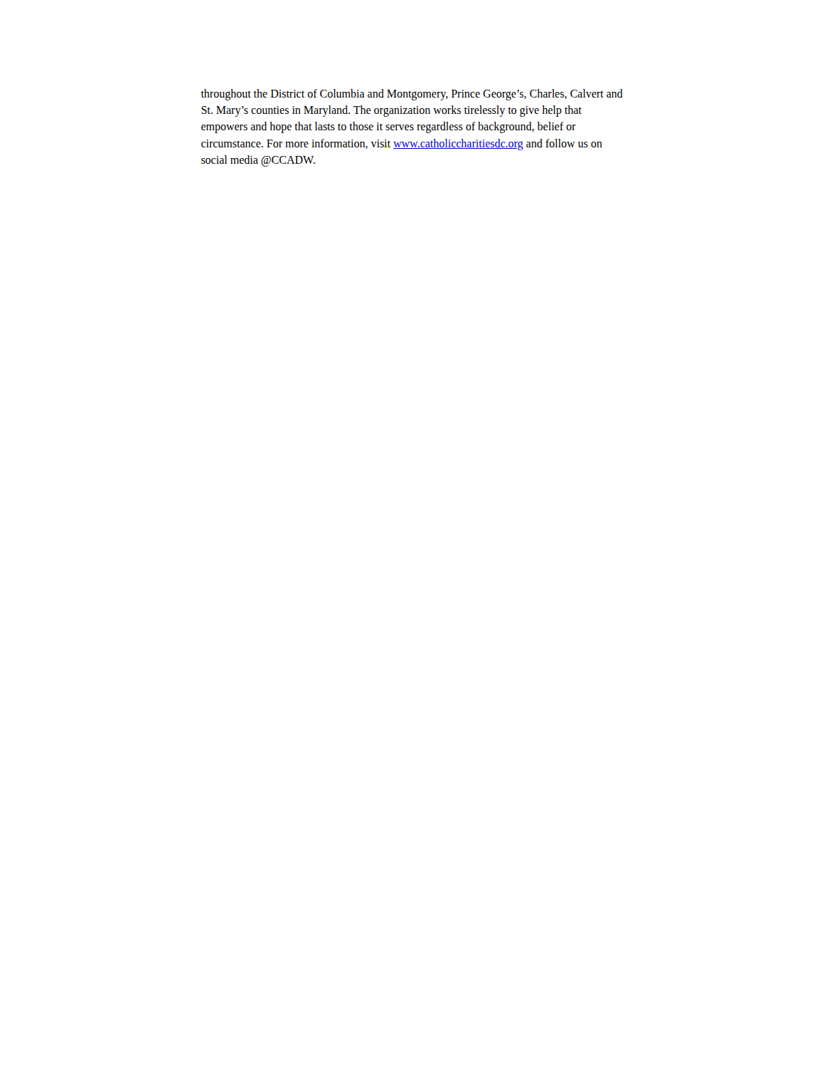throughout the District of Columbia and Montgomery, Prince George’s, Charles, Calvert and St. Mary’s counties in Maryland. The organization works tirelessly to give help that empowers and hope that lasts to those it serves regardless of background, belief or circumstance. For more information, visit www.catholiccharitiesdc.org and follow us on social media @CCADW.